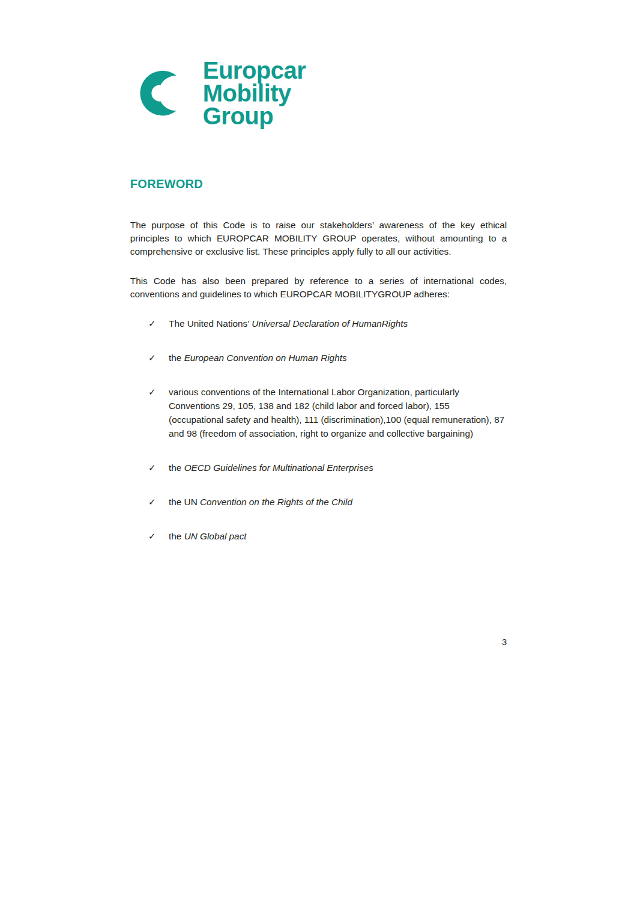Europcar
Mobility
Group
FOREWORD
The purpose of this Code is to raise our stakeholders’ awareness of the key ethical principles to which EUROPCAR MOBILITY GROUP operates, without amounting to a comprehensive or exclusive list. These principles apply fully to all our activities.
This Code has also been prepared by reference to a series of international codes, conventions and guidelines to which EUROPCAR MOBILITYGROUP adheres:
The United Nations’ Universal Declaration of HumanRights
the European Convention on Human Rights
various conventions of the International Labor Organization, particularly Conventions 29, 105, 138 and 182 (child labor and forced labor), 155 (occupational safety and health), 111 (discrimination),100 (equal remuneration), 87 and 98 (freedom of association, right to organize and collective bargaining)
the OECD Guidelines for Multinational Enterprises
the UN Convention on the Rights of the Child
the UN Global pact
3